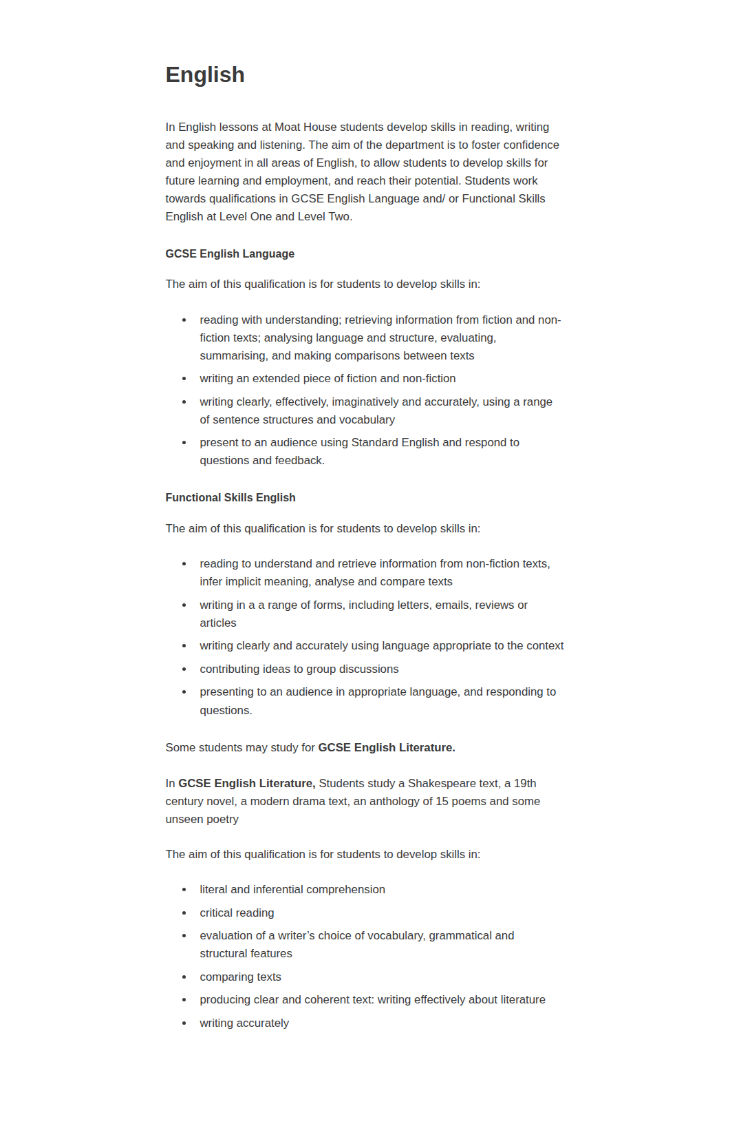English
In English lessons at Moat House students develop skills in reading, writing and speaking and listening. The aim of the department is to foster confidence and enjoyment in all areas of English, to allow students to develop skills for future learning and employment, and reach their potential. Students work towards qualifications in GCSE English Language and/ or Functional Skills English at Level One and Level Two.
GCSE English Language
The aim of this qualification is for students to develop skills in:
reading with understanding; retrieving information from fiction and non-fiction texts; analysing language and structure, evaluating, summarising, and making comparisons between texts
writing an extended piece of fiction and non-fiction
writing clearly, effectively, imaginatively and accurately, using a range of sentence structures and vocabulary
present to an audience using Standard English and respond to questions and feedback.
Functional Skills English
The aim of this qualification is for students to develop skills in:
reading to understand and retrieve information from non-fiction texts, infer implicit meaning, analyse and compare texts
writing in a a range of forms, including letters, emails, reviews or articles
writing clearly and accurately using language appropriate to the context
contributing ideas to group discussions
presenting to an audience in appropriate language, and responding to questions.
Some students may study for GCSE English Literature.
In GCSE English Literature, Students study a Shakespeare text, a 19th century novel, a modern drama text, an anthology of 15 poems and some unseen poetry
The aim of this qualification is for students to develop skills in:
literal and inferential comprehension
critical reading
evaluation of a writer’s choice of vocabulary, grammatical and structural features
comparing texts
producing clear and coherent text: writing effectively about literature
writing accurately